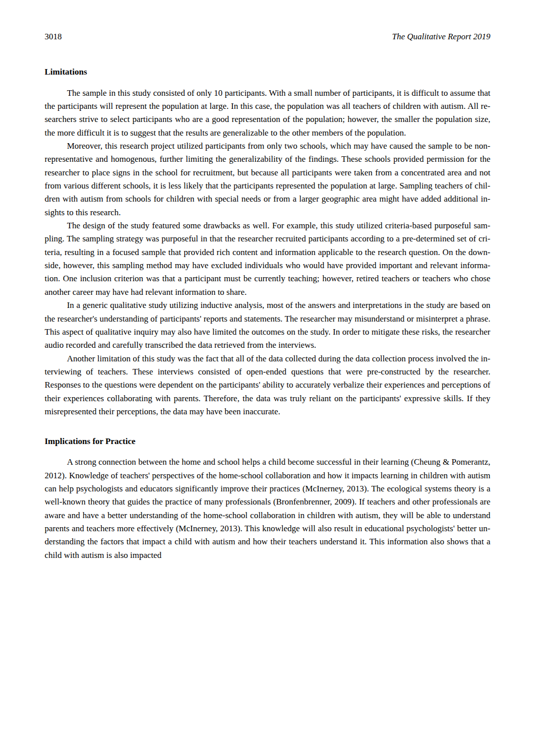3018 The Qualitative Report 2019
Limitations
The sample in this study consisted of only 10 participants. With a small number of participants, it is difficult to assume that the participants will represent the population at large. In this case, the population was all teachers of children with autism. All researchers strive to select participants who are a good representation of the population; however, the smaller the population size, the more difficult it is to suggest that the results are generalizable to the other members of the population.
Moreover, this research project utilized participants from only two schools, which may have caused the sample to be non-representative and homogenous, further limiting the generalizability of the findings. These schools provided permission for the researcher to place signs in the school for recruitment, but because all participants were taken from a concentrated area and not from various different schools, it is less likely that the participants represented the population at large. Sampling teachers of children with autism from schools for children with special needs or from a larger geographic area might have added additional insights to this research.
The design of the study featured some drawbacks as well. For example, this study utilized criteria-based purposeful sampling. The sampling strategy was purposeful in that the researcher recruited participants according to a pre-determined set of criteria, resulting in a focused sample that provided rich content and information applicable to the research question. On the downside, however, this sampling method may have excluded individuals who would have provided important and relevant information. One inclusion criterion was that a participant must be currently teaching; however, retired teachers or teachers who chose another career may have had relevant information to share.
In a generic qualitative study utilizing inductive analysis, most of the answers and interpretations in the study are based on the researcher's understanding of participants' reports and statements. The researcher may misunderstand or misinterpret a phrase. This aspect of qualitative inquiry may also have limited the outcomes on the study. In order to mitigate these risks, the researcher audio recorded and carefully transcribed the data retrieved from the interviews.
Another limitation of this study was the fact that all of the data collected during the data collection process involved the interviewing of teachers. These interviews consisted of open-ended questions that were pre-constructed by the researcher. Responses to the questions were dependent on the participants' ability to accurately verbalize their experiences and perceptions of their experiences collaborating with parents. Therefore, the data was truly reliant on the participants' expressive skills. If they misrepresented their perceptions, the data may have been inaccurate.
Implications for Practice
A strong connection between the home and school helps a child become successful in their learning (Cheung & Pomerantz, 2012). Knowledge of teachers' perspectives of the home-school collaboration and how it impacts learning in children with autism can help psychologists and educators significantly improve their practices (McInerney, 2013). The ecological systems theory is a well-known theory that guides the practice of many professionals (Bronfenbrenner, 2009). If teachers and other professionals are aware and have a better understanding of the home-school collaboration in children with autism, they will be able to understand parents and teachers more effectively (McInerney, 2013). This knowledge will also result in educational psychologists' better understanding the factors that impact a child with autism and how their teachers understand it. This information also shows that a child with autism is also impacted